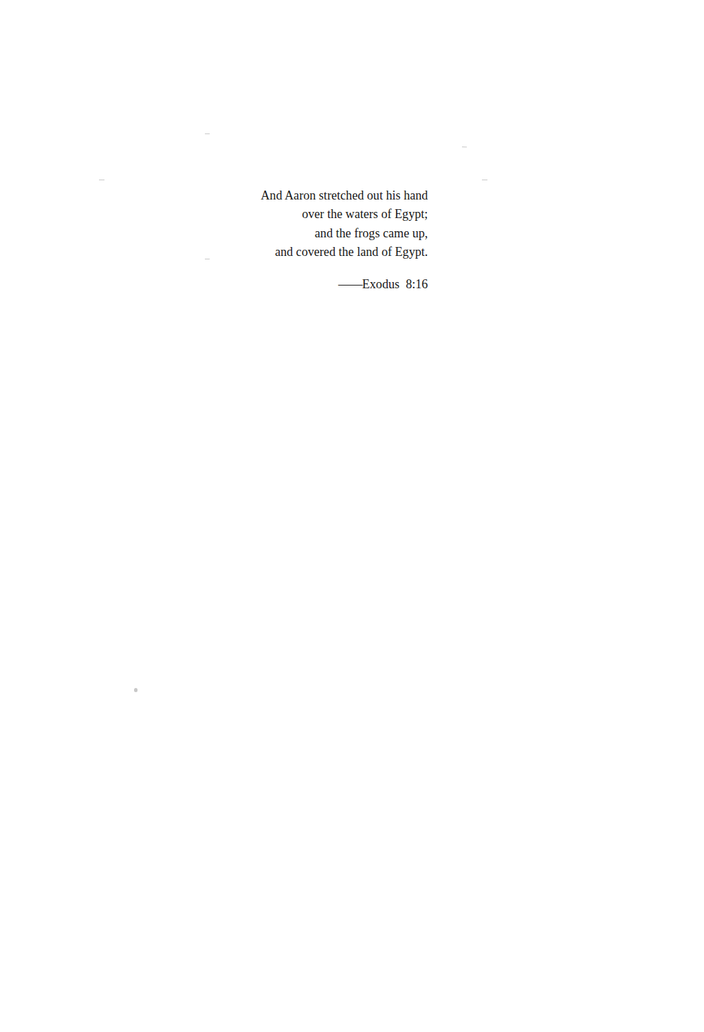And Aaron stretched out his hand
over the waters of Egypt;
and the frogs came up,
and covered the land of Egypt.
——Exodus 8:16